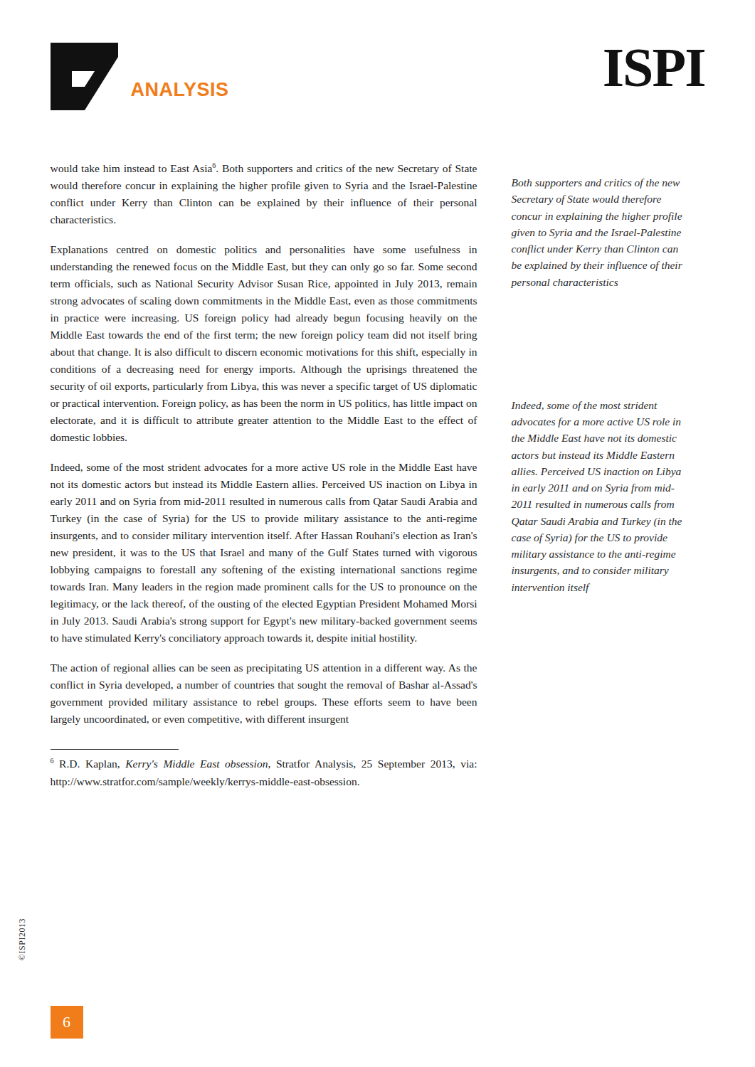ANALYSIS
ISPI
would take him instead to East Asia6. Both supporters and critics of the new Secretary of State would therefore concur in explaining the higher profile given to Syria and the Israel-Palestine conflict under Kerry than Clinton can be explained by their influence of their personal characteristics.
Explanations centred on domestic politics and personalities have some usefulness in understanding the renewed focus on the Middle East, but they can only go so far. Some second term officials, such as National Security Advisor Susan Rice, appointed in July 2013, remain strong advocates of scaling down commitments in the Middle East, even as those commitments in practice were increasing. US foreign policy had already begun focusing heavily on the Middle East towards the end of the first term; the new foreign policy team did not itself bring about that change. It is also difficult to discern economic motivations for this shift, especially in conditions of a decreasing need for energy imports. Although the uprisings threatened the security of oil exports, particularly from Libya, this was never a specific target of US diplomatic or practical intervention. Foreign policy, as has been the norm in US politics, has little impact on electorate, and it is difficult to attribute greater attention to the Middle East to the effect of domestic lobbies.
Indeed, some of the most strident advocates for a more active US role in the Middle East have not its domestic actors but instead its Middle Eastern allies. Perceived US inaction on Libya in early 2011 and on Syria from mid-2011 resulted in numerous calls from Qatar Saudi Arabia and Turkey (in the case of Syria) for the US to provide military assistance to the anti-regime insurgents, and to consider military intervention itself. After Hassan Rouhani's election as Iran's new president, it was to the US that Israel and many of the Gulf States turned with vigorous lobbying campaigns to forestall any softening of the existing international sanctions regime towards Iran. Many leaders in the region made prominent calls for the US to pronounce on the legitimacy, or the lack thereof, of the ousting of the elected Egyptian President Mohamed Morsi in July 2013. Saudi Arabia's strong support for Egypt's new military-backed government seems to have stimulated Kerry's conciliatory approach towards it, despite initial hostility.
The action of regional allies can be seen as precipitating US attention in a different way. As the conflict in Syria developed, a number of countries that sought the removal of Bashar al-Assad's government provided military assistance to rebel groups. These efforts seem to have been largely uncoordinated, or even competitive, with different insurgent
6 R.D. Kaplan, Kerry's Middle East obsession, Stratfor Analysis, 25 September 2013, via: http://www.stratfor.com/sample/weekly/kerrys-middle-east-obsession.
Both supporters and critics of the new Secretary of State would therefore concur in explaining the higher profile given to Syria and the Israel-Palestine conflict under Kerry than Clinton can be explained by their influence of their personal characteristics
Indeed, some of the most strident advocates for a more active US role in the Middle East have not its domestic actors but instead its Middle Eastern allies. Perceived US inaction on Libya in early 2011 and on Syria from mid-2011 resulted in numerous calls from Qatar Saudi Arabia and Turkey (in the case of Syria) for the US to provide military assistance to the anti-regime insurgents, and to consider military intervention itself
©ISPI2013
6